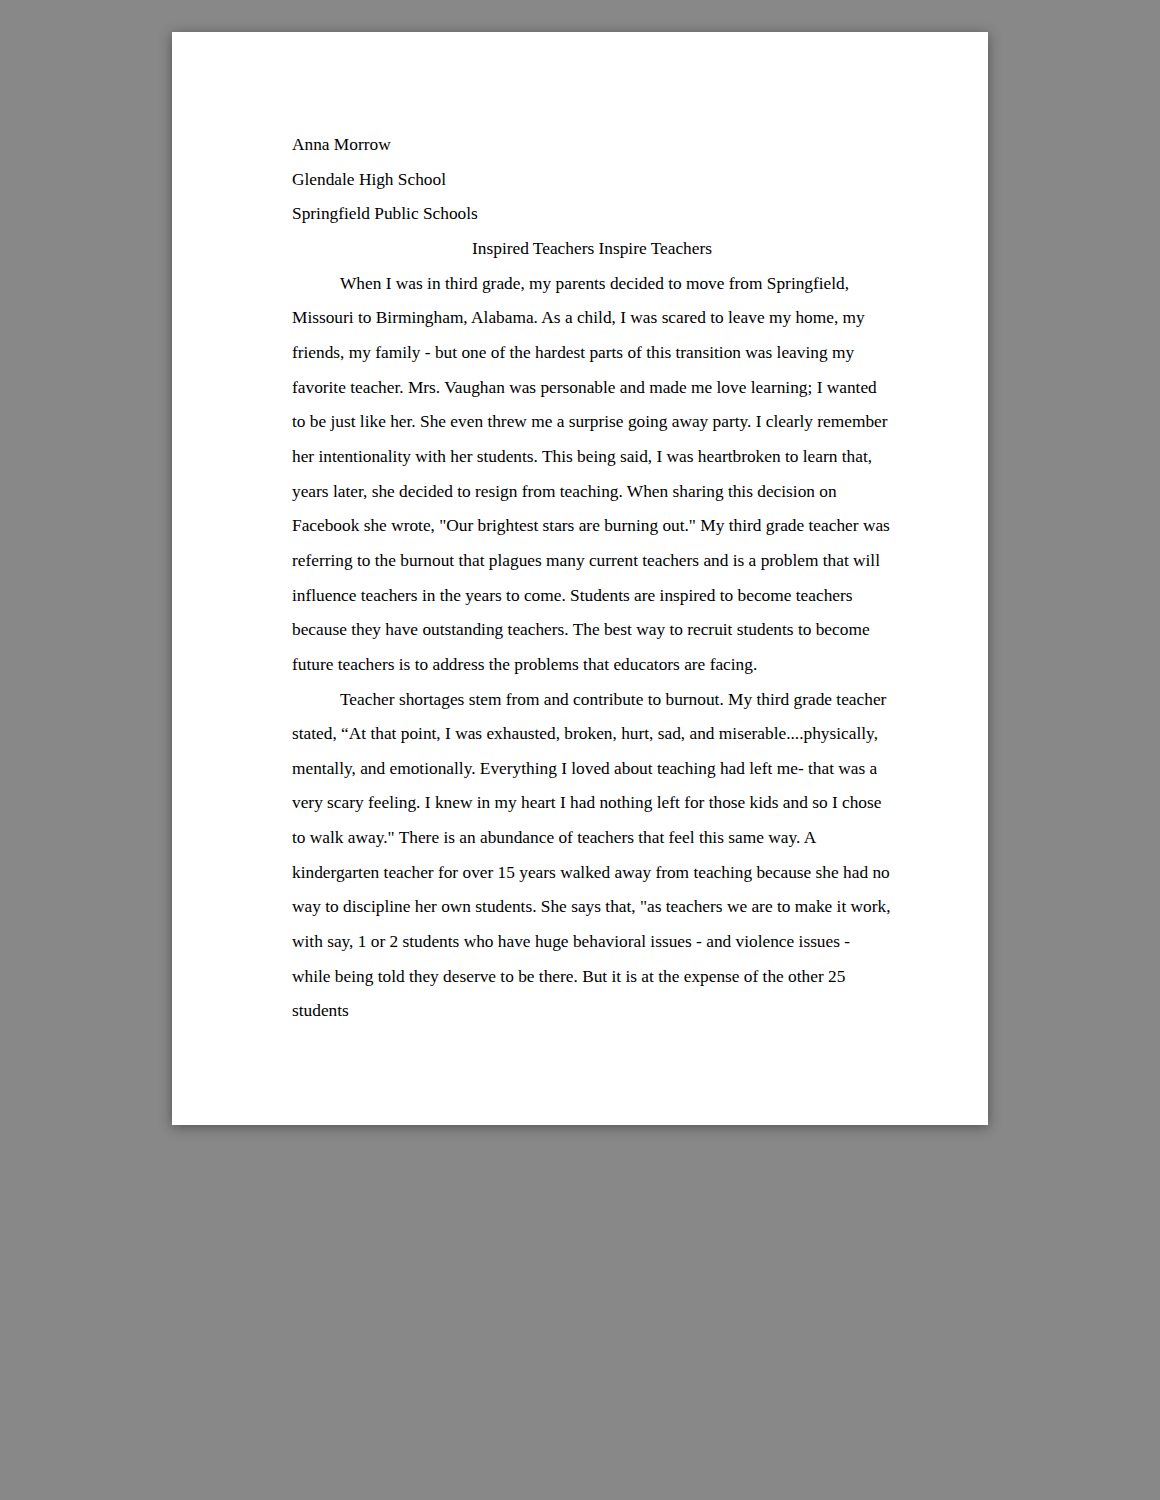Anna Morrow
Glendale High School
Springfield Public Schools
Inspired Teachers Inspire Teachers
When I was in third grade, my parents decided to move from Springfield, Missouri to Birmingham, Alabama. As a child, I was scared to leave my home, my friends, my family - but one of the hardest parts of this transition was leaving my favorite teacher. Mrs. Vaughan was personable and made me love learning; I wanted to be just like her. She even threw me a surprise going away party. I clearly remember her intentionality with her students. This being said, I was heartbroken to learn that, years later, she decided to resign from teaching. When sharing this decision on Facebook she wrote, "Our brightest stars are burning out." My third grade teacher was referring to the burnout that plagues many current teachers and is a problem that will influence teachers in the years to come. Students are inspired to become teachers because they have outstanding teachers. The best way to recruit students to become future teachers is to address the problems that educators are facing.
Teacher shortages stem from and contribute to burnout. My third grade teacher stated, “At that point, I was exhausted, broken, hurt, sad, and miserable....physically, mentally, and emotionally. Everything I loved about teaching had left me- that was a very scary feeling. I knew in my heart I had nothing left for those kids and so I chose to walk away." There is an abundance of teachers that feel this same way. A kindergarten teacher for over 15 years walked away from teaching because she had no way to discipline her own students. She says that, "as teachers we are to make it work, with say, 1 or 2 students who have huge behavioral issues - and violence issues - while being told they deserve to be there. But it is at the expense of the other 25 students